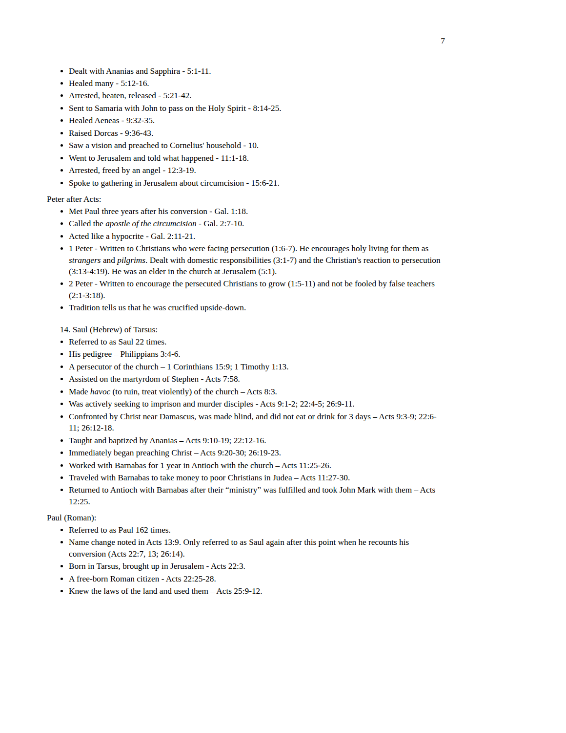7
Dealt with Ananias and Sapphira - 5:1-11.
Healed many - 5:12-16.
Arrested, beaten, released - 5:21-42.
Sent to Samaria with John to pass on the Holy Spirit - 8:14-25.
Healed Aeneas - 9:32-35.
Raised Dorcas - 9:36-43.
Saw a vision and preached to Cornelius' household - 10.
Went to Jerusalem and told what happened - 11:1-18.
Arrested, freed by an angel - 12:3-19.
Spoke to gathering in Jerusalem about circumcision - 15:6-21.
Peter after Acts:
Met Paul three years after his conversion - Gal. 1:18.
Called the apostle of the circumcision - Gal. 2:7-10.
Acted like a hypocrite - Gal. 2:11-21.
1 Peter - Written to Christians who were facing persecution (1:6-7). He encourages holy living for them as strangers and pilgrims. Dealt with domestic responsibilities (3:1-7) and the Christian's reaction to persecution (3:13-4:19). He was an elder in the church at Jerusalem (5:1).
2 Peter - Written to encourage the persecuted Christians to grow (1:5-11) and not be fooled by false teachers (2:1-3:18).
Tradition tells us that he was crucified upside-down.
14. Saul (Hebrew) of Tarsus:
Referred to as Saul 22 times.
His pedigree – Philippians 3:4-6.
A persecutor of the church – 1 Corinthians 15:9; 1 Timothy 1:13.
Assisted on the martyrdom of Stephen - Acts 7:58.
Made havoc (to ruin, treat violently) of the church – Acts 8:3.
Was actively seeking to imprison and murder disciples - Acts 9:1-2; 22:4-5; 26:9-11.
Confronted by Christ near Damascus, was made blind, and did not eat or drink for 3 days – Acts 9:3-9; 22:6-11; 26:12-18.
Taught and baptized by Ananias – Acts 9:10-19; 22:12-16.
Immediately began preaching Christ – Acts 9:20-30; 26:19-23.
Worked with Barnabas for 1 year in Antioch with the church – Acts 11:25-26.
Traveled with Barnabas to take money to poor Christians in Judea – Acts 11:27-30.
Returned to Antioch with Barnabas after their “ministry” was fulfilled and took John Mark with them – Acts 12:25.
Paul (Roman):
Referred to as Paul 162 times.
Name change noted in Acts 13:9. Only referred to as Saul again after this point when he recounts his conversion (Acts 22:7, 13; 26:14).
Born in Tarsus, brought up in Jerusalem - Acts 22:3.
A free-born Roman citizen - Acts 22:25-28.
Knew the laws of the land and used them – Acts 25:9-12.